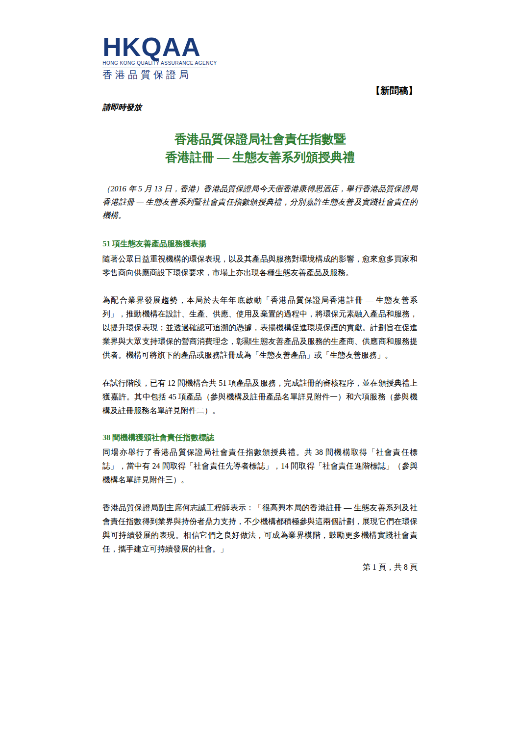HKQAA
HONG KONG QUALITY ASSURANCE AGENCY
香港品質保證局
【新聞稿】
請即時發放
香港品質保證局社會責任指數暨
香港註冊 — 生態友善系列頒授典禮
（2016 年 5 月 13 日，香港）香港品質保證局今天假香港康得思酒店，舉行香港品質保證局香港註冊 — 生態友善系列暨社會責任指數頒授典禮，分別嘉許生態友善及實踐社會責任的機構。
51 項生態友善產品服務獲表揚
隨著公眾日益重視機構的環保表現，以及其產品與服務對環境構成的影響，愈來愈多買家和零售商向供應商設下環保要求，市場上亦出現各種生態友善產品及服務。
為配合業界發展趨勢，本局於去年年底啟動「香港品質保證局香港註冊 — 生態友善系列」，推動機構在設計、生產、供應、使用及棄置的過程中，將環保元素融入產品和服務，以提升環保表現；並透過確認可追溯的憑據，表揚機構促進環境保護的貢獻。計劃旨在促進業界與大眾支持環保的營商消費理念，彰顯生態友善產品及服務的生產商、供應商和服務提供者。機構可將旗下的產品或服務註冊成為「生態友善產品」或「生態友善服務」。
在試行階段，已有 12 間機構合共 51 項產品及服務，完成註冊的審核程序，並在頒授典禮上獲嘉許。其中包括 45 項產品（參與機構及註冊產品名單詳見附件一）和六項服務（參與機構及註冊服務名單詳見附件二）。
38 間機構獲頒社會責任指數標誌
同場亦舉行了香港品質保證局社會責任指數頒授典禮。共 38 間機構取得「社會責任標誌」，當中有 24 間取得「社會責任先導者標誌」，14 間取得「社會責任進階標誌」（參與機構名單詳見附件三）。
香港品質保證局副主席何志誠工程師表示：「很高興本局的香港註冊 — 生態友善系列及社會責任指數得到業界與持份者鼎力支持，不少機構都積極參與這兩個計劃，展現它們在環保與可持續發展的表現。相信它們之良好做法，可成為業界模階，鼓勵更多機構實踐社會責任，攜手建立可持續發展的社會。」
第 1 頁，共 8 頁